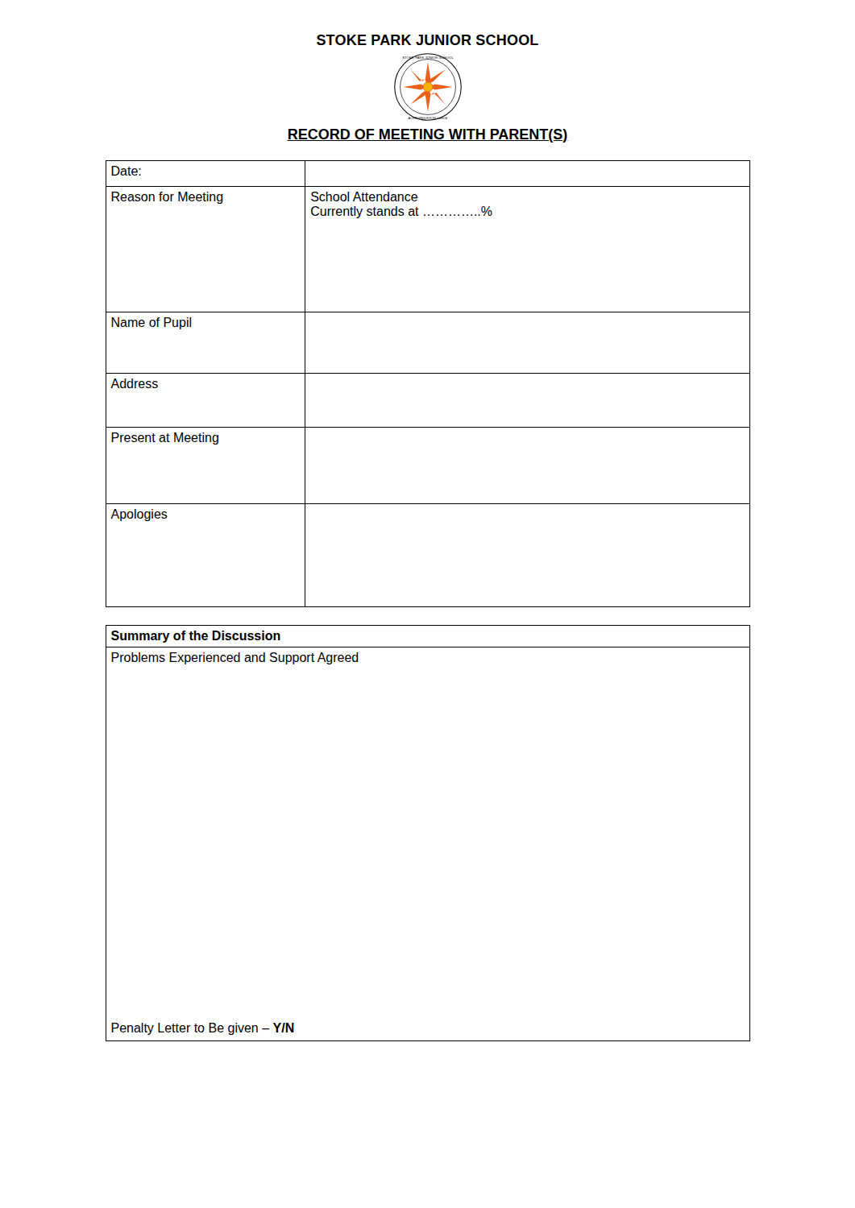STOKE PARK JUNIOR SCHOOL
STOKE PARK JUNIOR SCHOOL ACHIEVING EXCELLENCE
RECORD OF MEETING WITH PARENT(S)
| Date: | |
| Reason for Meeting | School Attendance Currently stands at …………..% |
| Name of Pupil | |
| Address | |
| Present at Meeting | |
| Apologies | |
| Summary of the Discussion |
| Problems Experienced and Support Agreed Penalty Letter to Be given – Y/N |